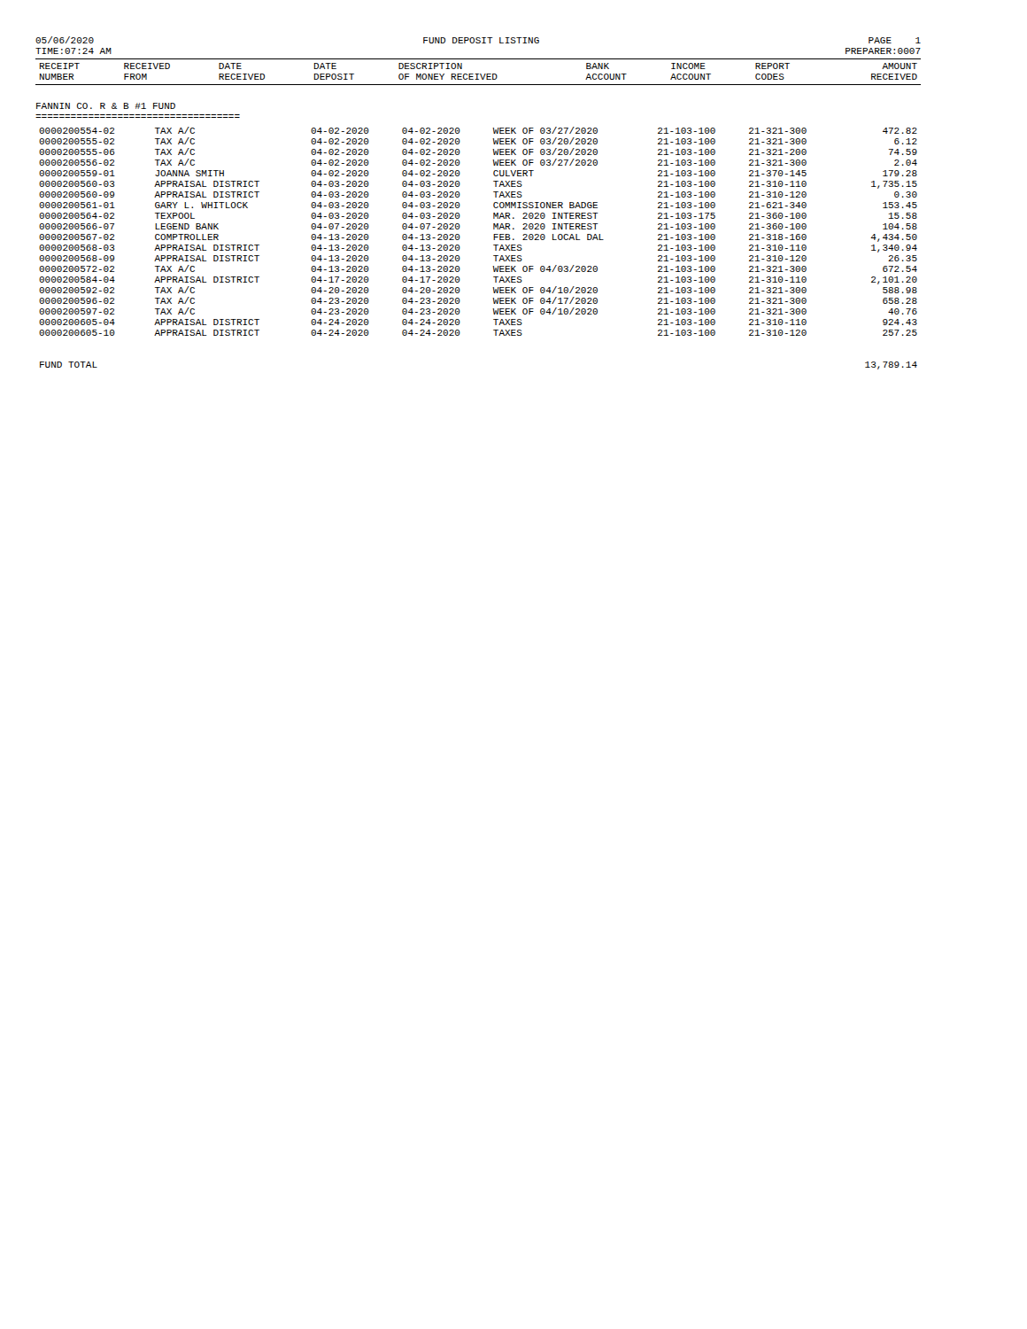05/06/2020 FUND DEPOSIT LISTING PAGE 1
TIME:07:24 AM PREPARER:0007
| RECEIPT | RECEIVED | DATE | DATE | DESCRIPTION | BANK | INCOME | REPORT | AMOUNT |
| --- | --- | --- | --- | --- | --- | --- | --- | --- |
| NUMBER | FROM | RECEIVED | DEPOSIT | OF MONEY RECEIVED | ACCOUNT | ACCOUNT | CODES | RECEIVED |
FANNIN CO. R & B #1 FUND
===================================
| 0000200554-02 | TAX A/C | 04-02-2020 | 04-02-2020 | WEEK OF 03/27/2020 | 21-103-100 | 21-321-300 | | 472.82 |
| 0000200555-02 | TAX A/C | 04-02-2020 | 04-02-2020 | WEEK OF 03/20/2020 | 21-103-100 | 21-321-300 | | 6.12 |
| 0000200555-06 | TAX A/C | 04-02-2020 | 04-02-2020 | WEEK OF 03/20/2020 | 21-103-100 | 21-321-200 | | 74.59 |
| 0000200556-02 | TAX A/C | 04-02-2020 | 04-02-2020 | WEEK OF 03/27/2020 | 21-103-100 | 21-321-300 | | 2.04 |
| 0000200559-01 | JOANNA SMITH | 04-02-2020 | 04-02-2020 | CULVERT | 21-103-100 | 21-370-145 | | 179.28 |
| 0000200560-03 | APPRAISAL DISTRICT | 04-03-2020 | 04-03-2020 | TAXES | 21-103-100 | 21-310-110 | | 1,735.15 |
| 0000200560-09 | APPRAISAL DISTRICT | 04-03-2020 | 04-03-2020 | TAXES | 21-103-100 | 21-310-120 | | 0.30 |
| 0000200561-01 | GARY L. WHITLOCK | 04-03-2020 | 04-03-2020 | COMMISSIONER BADGE | 21-103-100 | 21-621-340 | | 153.45 |
| 0000200564-02 | TEXPOOL | 04-03-2020 | 04-03-2020 | MAR. 2020 INTEREST | 21-103-175 | 21-360-100 | | 15.58 |
| 0000200566-07 | LEGEND BANK | 04-07-2020 | 04-07-2020 | MAR. 2020 INTEREST | 21-103-100 | 21-360-100 | | 104.58 |
| 0000200567-02 | COMPTROLLER | 04-13-2020 | 04-13-2020 | FEB. 2020 LOCAL DAL | 21-103-100 | 21-318-160 | | 4,434.50 |
| 0000200568-03 | APPRAISAL DISTRICT | 04-13-2020 | 04-13-2020 | TAXES | 21-103-100 | 21-310-110 | | 1,340.94 |
| 0000200568-09 | APPRAISAL DISTRICT | 04-13-2020 | 04-13-2020 | TAXES | 21-103-100 | 21-310-120 | | 26.35 |
| 0000200572-02 | TAX A/C | 04-13-2020 | 04-13-2020 | WEEK OF 04/03/2020 | 21-103-100 | 21-321-300 | | 672.54 |
| 0000200584-04 | APPRAISAL DISTRICT | 04-17-2020 | 04-17-2020 | TAXES | 21-103-100 | 21-310-110 | | 2,101.20 |
| 0000200592-02 | TAX A/C | 04-20-2020 | 04-20-2020 | WEEK OF 04/10/2020 | 21-103-100 | 21-321-300 | | 588.98 |
| 0000200596-02 | TAX A/C | 04-23-2020 | 04-23-2020 | WEEK OF 04/17/2020 | 21-103-100 | 21-321-300 | | 658.28 |
| 0000200597-02 | TAX A/C | 04-23-2020 | 04-23-2020 | WEEK OF 04/10/2020 | 21-103-100 | 21-321-300 | | 40.76 |
| 0000200605-04 | APPRAISAL DISTRICT | 04-24-2020 | 04-24-2020 | TAXES | 21-103-100 | 21-310-110 | | 924.43 |
| 0000200605-10 | APPRAISAL DISTRICT | 04-24-2020 | 04-24-2020 | TAXES | 21-103-100 | 21-310-120 | | 257.25 |
| FUND TOTAL | | 13,789.14 |